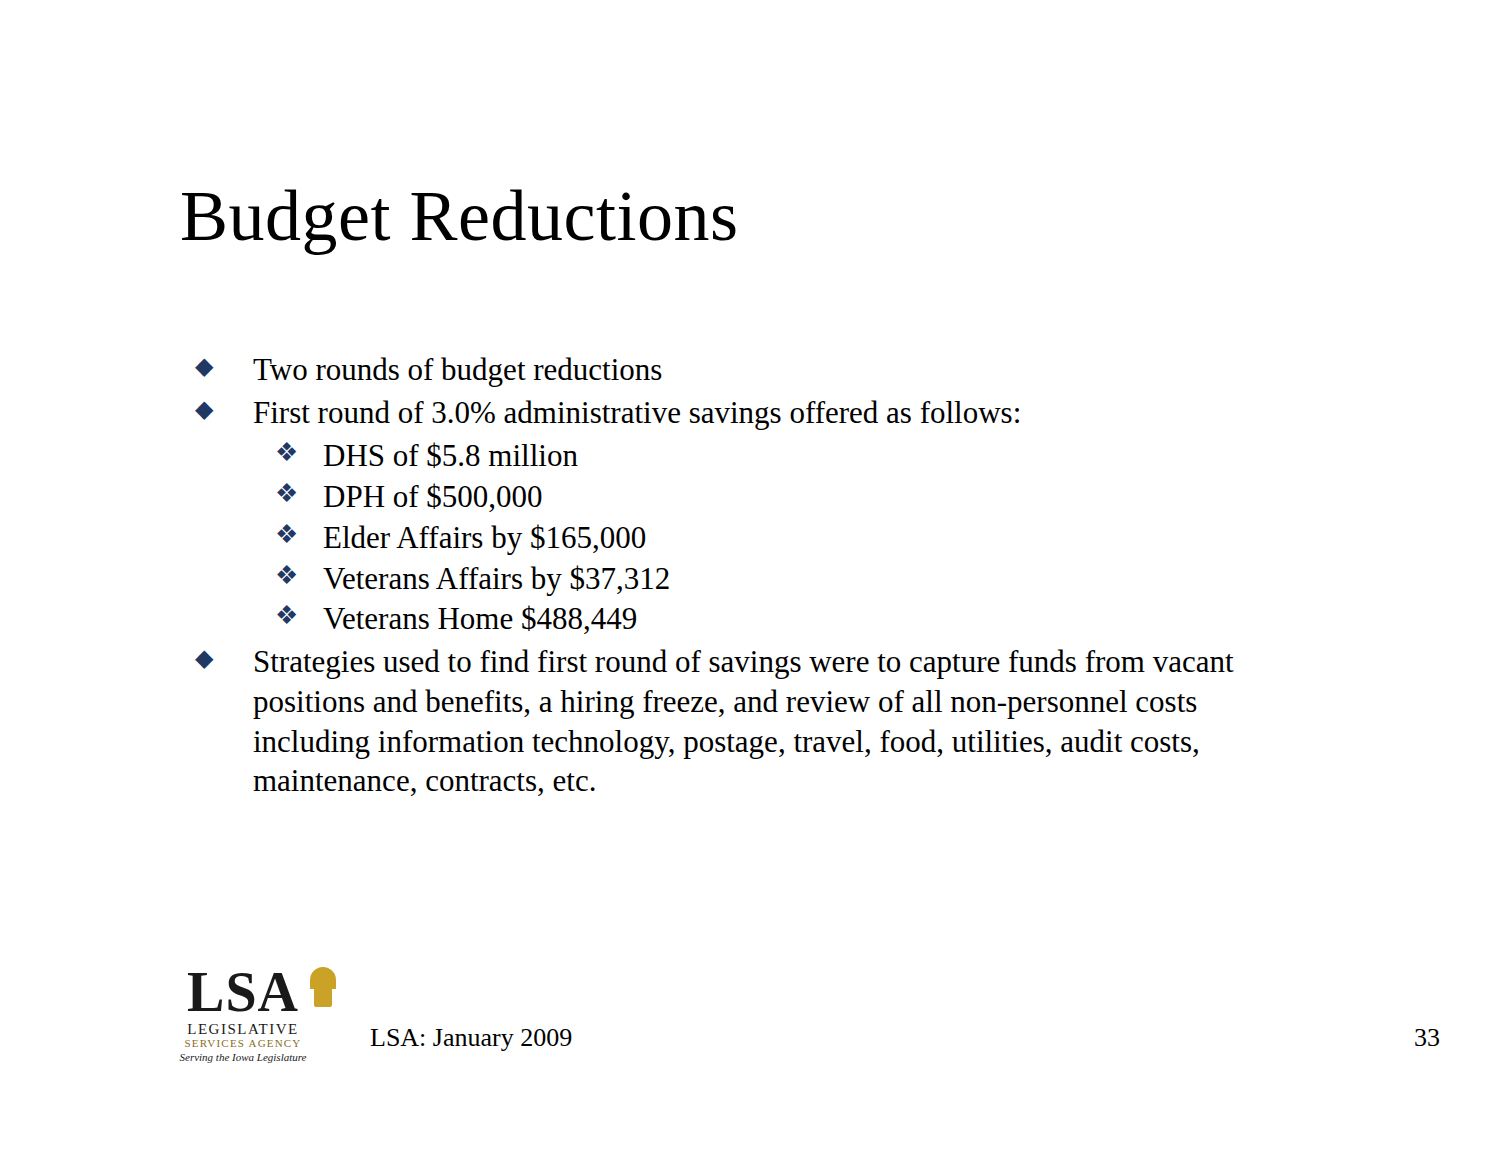Budget Reductions
Two rounds of budget reductions
First round of 3.0% administrative savings offered as follows:
DHS of $5.8 million
DPH of $500,000
Elder Affairs by $165,000
Veterans Affairs by $37,312
Veterans Home $488,449
Strategies used to find first round of savings were to capture funds from vacant positions and benefits, a hiring freeze, and review of all non-personnel costs including information technology, postage, travel, food, utilities, audit costs, maintenance, contracts, etc.
LSA LEGISLATIVE SERVICES AGENCY Serving the Iowa Legislature
LSA: January 2009
33